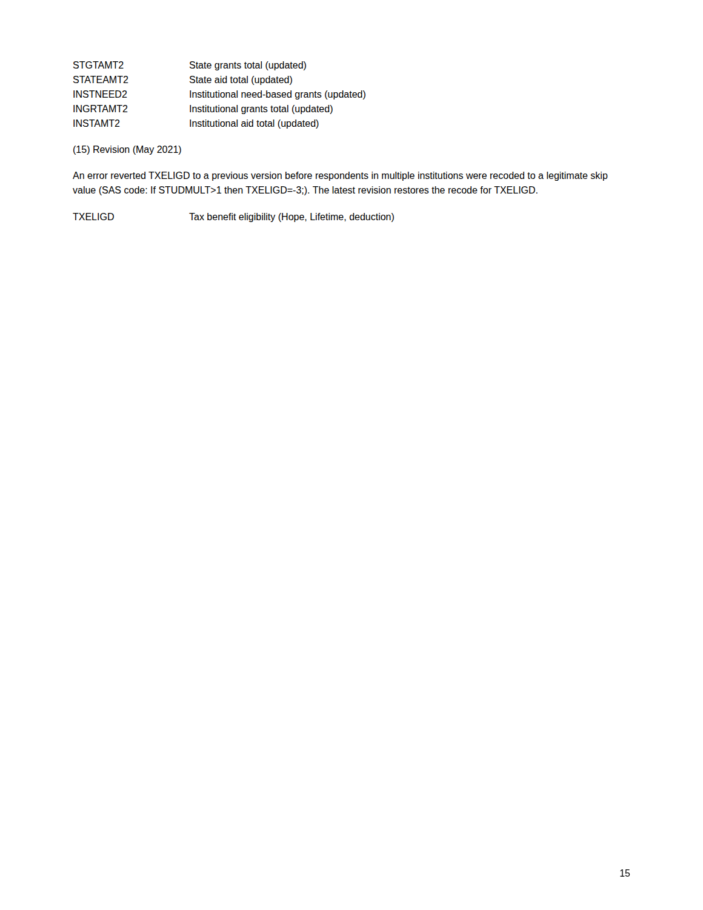| STGTAMT2 | State grants total (updated) |
| STATEAMT2 | State aid total (updated) |
| INSTNEED2 | Institutional need-based grants (updated) |
| INGRTAMT2 | Institutional grants total (updated) |
| INSTAMT2 | Institutional aid total (updated) |
(15) Revision (May 2021)
An error reverted TXELIGD to a previous version before respondents in multiple institutions were recoded to a legitimate skip value (SAS code: If STUDMULT>1 then TXELIGD=-3;). The latest revision restores the recode for TXELIGD.
| TXELIGD | Tax benefit eligibility (Hope, Lifetime, deduction) |
15